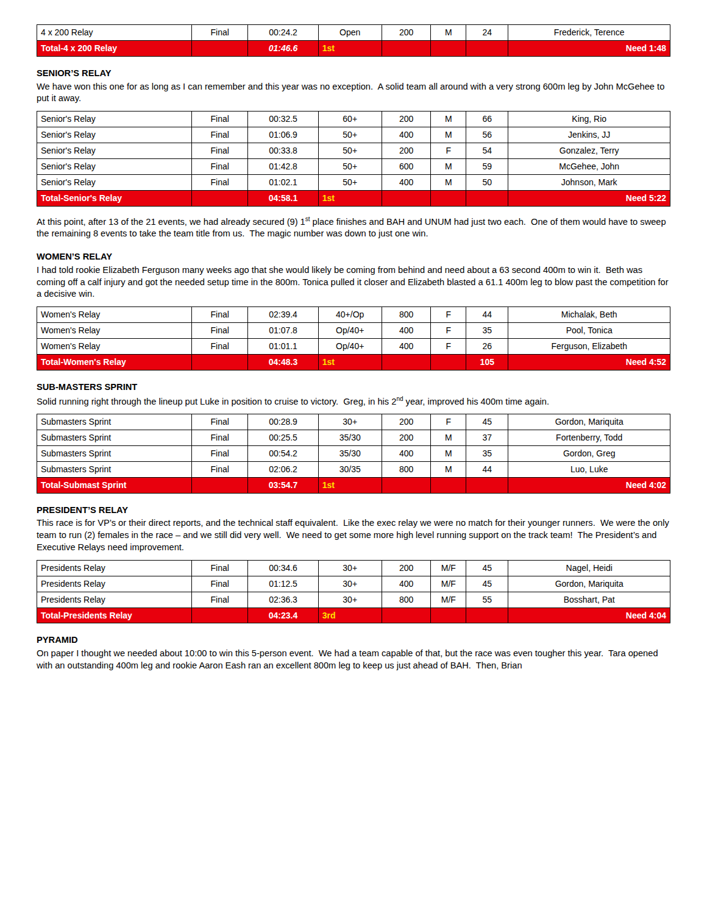| 4 x 200 Relay | Final | 00:24.2 | Open | 200 | M | 24 | Frederick, Terence |
| Total-4 x 200 Relay | | 01:46.6 | 1st | | | | Need 1:48 |
SENIOR’S RELAY
We have won this one for as long as I can remember and this year was no exception. A solid team all around with a very strong 600m leg by John McGehee to put it away.
| Senior's Relay | Final | 00:32.5 | 60+ | 200 | M | 66 | King, Rio |
| Senior's Relay | Final | 01:06.9 | 50+ | 400 | M | 56 | Jenkins, JJ |
| Senior's Relay | Final | 00:33.8 | 50+ | 200 | F | 54 | Gonzalez, Terry |
| Senior's Relay | Final | 01:42.8 | 50+ | 600 | M | 59 | McGehee, John |
| Senior's Relay | Final | 01:02.1 | 50+ | 400 | M | 50 | Johnson, Mark |
| Total-Senior's Relay | | 04:58.1 | 1st | | | | Need 5:22 |
At this point, after 13 of the 21 events, we had already secured (9) 1st place finishes and BAH and UNUM had just two each. One of them would have to sweep the remaining 8 events to take the team title from us. The magic number was down to just one win.
WOMEN’S RELAY
I had told rookie Elizabeth Ferguson many weeks ago that she would likely be coming from behind and need about a 63 second 400m to win it. Beth was coming off a calf injury and got the needed setup time in the 800m. Tonica pulled it closer and Elizabeth blasted a 61.1 400m leg to blow past the competition for a decisive win.
| Women's Relay | Final | 02:39.4 | 40+/Op | 800 | F | 44 | Michalak, Beth |
| Women's Relay | Final | 01:07.8 | Op/40+ | 400 | F | 35 | Pool, Tonica |
| Women's Relay | Final | 01:01.1 | Op/40+ | 400 | F | 26 | Ferguson, Elizabeth |
| Total-Women's Relay | | 04:48.3 | 1st | | | 105 | Need 4:52 |
SUB-MASTERS SPRINT
Solid running right through the lineup put Luke in position to cruise to victory. Greg, in his 2nd year, improved his 400m time again.
| Submasters Sprint | Final | 00:28.9 | 30+ | 200 | F | 45 | Gordon, Mariquita |
| Submasters Sprint | Final | 00:25.5 | 35/30 | 200 | M | 37 | Fortenberry, Todd |
| Submasters Sprint | Final | 00:54.2 | 35/30 | 400 | M | 35 | Gordon, Greg |
| Submasters Sprint | Final | 02:06.2 | 30/35 | 800 | M | 44 | Luo, Luke |
| Total-Submast Sprint | | 03:54.7 | 1st | | | | Need 4:02 |
PRESIDENT’S RELAY
This race is for VP’s or their direct reports, and the technical staff equivalent. Like the exec relay we were no match for their younger runners. We were the only team to run (2) females in the race – and we still did very well. We need to get some more high level running support on the track team! The President’s and Executive Relays need improvement.
| Presidents Relay | Final | 00:34.6 | 30+ | 200 | M/F | 45 | Nagel, Heidi |
| Presidents Relay | Final | 01:12.5 | 30+ | 400 | M/F | 45 | Gordon, Mariquita |
| Presidents Relay | Final | 02:36.3 | 30+ | 800 | M/F | 55 | Bosshart, Pat |
| Total-Presidents Relay | | 04:23.4 | 3rd | | | | Need 4:04 |
PYRAMID
On paper I thought we needed about 10:00 to win this 5-person event. We had a team capable of that, but the race was even tougher this year. Tara opened with an outstanding 400m leg and rookie Aaron Eash ran an excellent 800m leg to keep us just ahead of BAH. Then, Brian